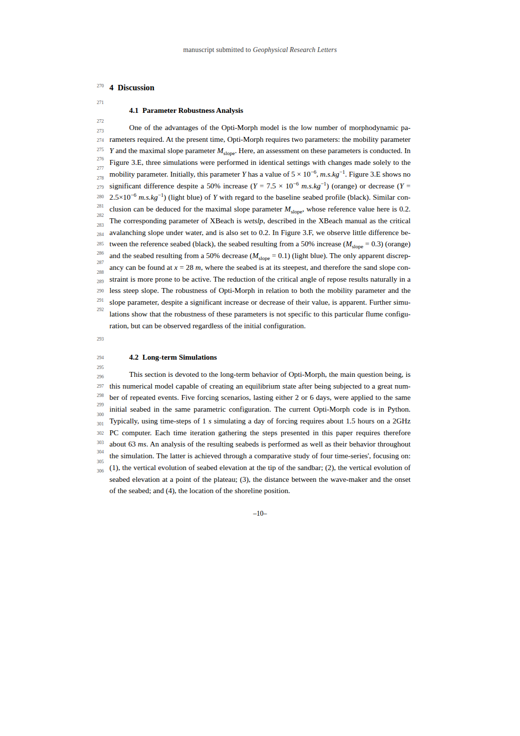manuscript submitted to Geophysical Research Letters
270
4 Discussion
271
4.1 Parameter Robustness Analysis
272 273 274 275 276 277 278 279 280 281 282 283 284 285 286 287 288 289 290 291 292
One of the advantages of the Opti-Morph model is the low number of morphodynamic parameters required. At the present time, Opti-Morph requires two parameters: the mobility parameter Υ and the maximal slope parameter Mslope. Here, an assessment on these parameters is conducted. In Figure 3.E, three simulations were performed in identical settings with changes made solely to the mobility parameter. Initially, this parameter Υ has a value of 5 × 10−6, m.s.kg−1. Figure 3.E shows no significant difference despite a 50% increase (Υ = 7.5 × 10−6 m.s.kg−1) (orange) or decrease (Υ = 2.5×10−6 m.s.kg−1) (light blue) of Υ with regard to the baseline seabed profile (black). Similar conclusion can be deduced for the maximal slope parameter Mslope, whose reference value here is 0.2. The corresponding parameter of XBeach is wetslp, described in the XBeach manual as the critical avalanching slope under water, and is also set to 0.2. In Figure 3.F, we observe little difference between the reference seabed (black), the seabed resulting from a 50% increase (Mslope = 0.3) (orange) and the seabed resulting from a 50% decrease (Mslope = 0.1) (light blue). The only apparent discrepancy can be found at x = 28 m, where the seabed is at its steepest, and therefore the sand slope constraint is more prone to be active. The reduction of the critical angle of repose results naturally in a less steep slope. The robustness of Opti-Morph in relation to both the mobility parameter and the slope parameter, despite a significant increase or decrease of their value, is apparent. Further simulations show that the robustness of these parameters is not specific to this particular flume configuration, but can be observed regardless of the initial configuration.
293
4.2 Long-term Simulations
294 295 296 297 298 299 300 301 302 303 304 305 306
This section is devoted to the long-term behavior of Opti-Morph, the main question being, is this numerical model capable of creating an equilibrium state after being subjected to a great number of repeated events. Five forcing scenarios, lasting either 2 or 6 days, were applied to the same initial seabed in the same parametric configuration. The current Opti-Morph code is in Python. Typically, using time-steps of 1 s simulating a day of forcing requires about 1.5 hours on a 2GHz PC computer. Each time iteration gathering the steps presented in this paper requires therefore about 63 ms. An analysis of the resulting seabeds is performed as well as their behavior throughout the simulation. The latter is achieved through a comparative study of four time-series', focusing on: (1), the vertical evolution of seabed elevation at the tip of the sandbar; (2), the vertical evolution of seabed elevation at a point of the plateau; (3), the distance between the wave-maker and the onset of the seabed; and (4), the location of the shoreline position.
–10–